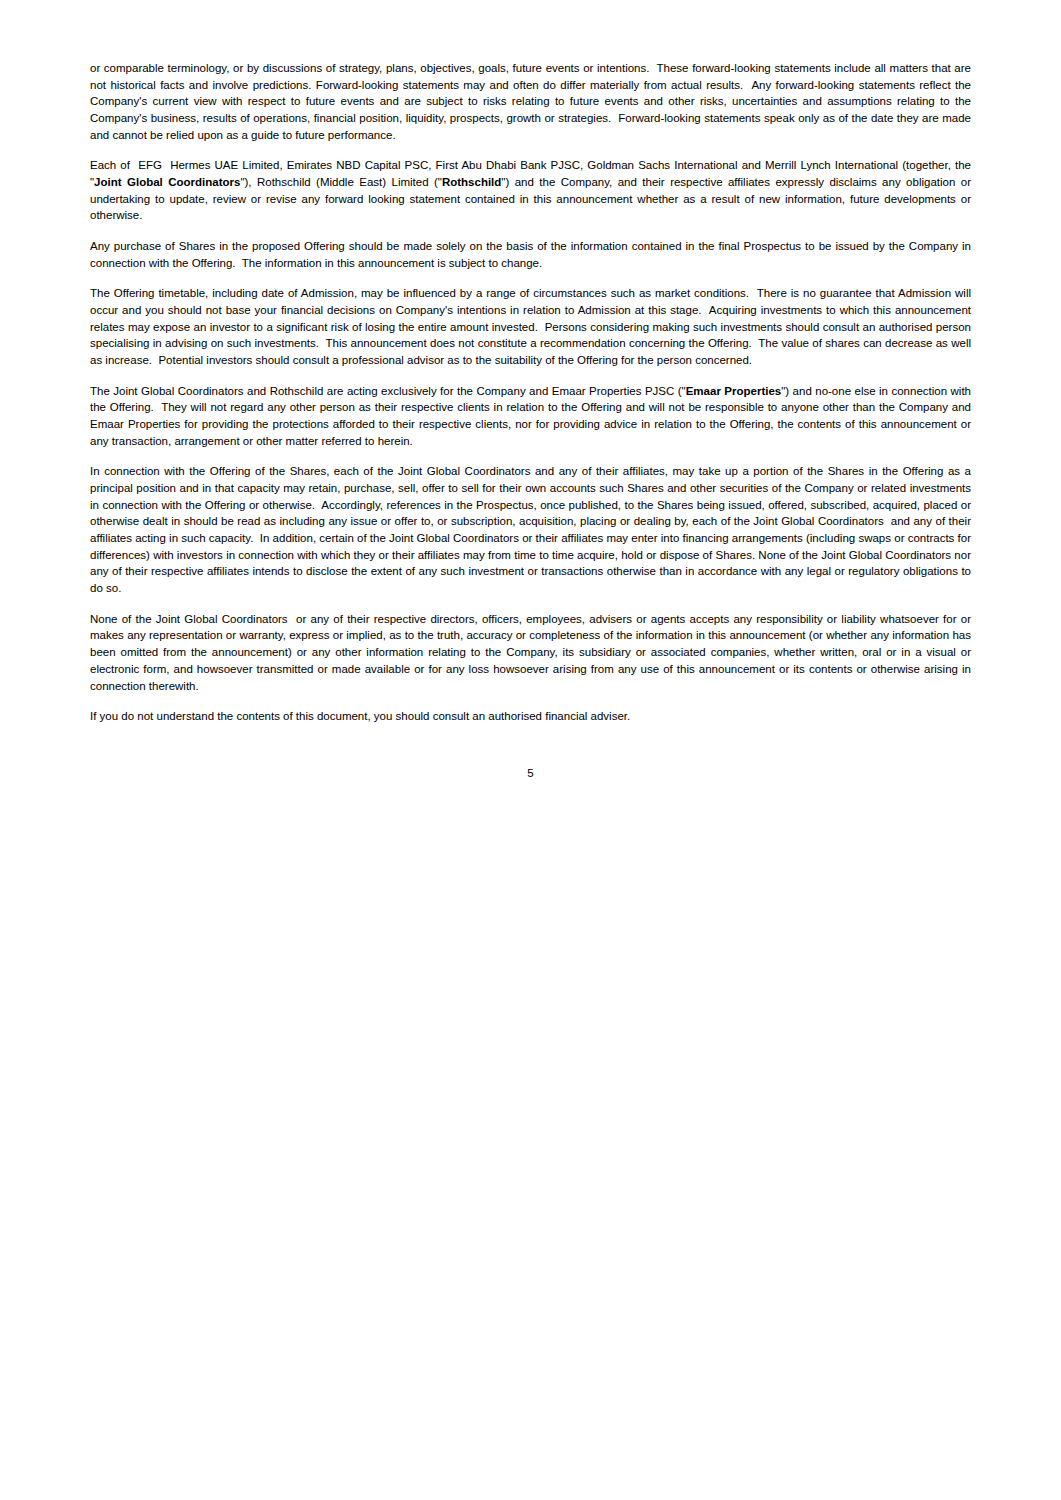or comparable terminology, or by discussions of strategy, plans, objectives, goals, future events or intentions. These forward-looking statements include all matters that are not historical facts and involve predictions. Forward-looking statements may and often do differ materially from actual results. Any forward-looking statements reflect the Company's current view with respect to future events and are subject to risks relating to future events and other risks, uncertainties and assumptions relating to the Company's business, results of operations, financial position, liquidity, prospects, growth or strategies. Forward-looking statements speak only as of the date they are made and cannot be relied upon as a guide to future performance.
Each of EFG Hermes UAE Limited, Emirates NBD Capital PSC, First Abu Dhabi Bank PJSC, Goldman Sachs International and Merrill Lynch International (together, the "Joint Global Coordinators"), Rothschild (Middle East) Limited ("Rothschild") and the Company, and their respective affiliates expressly disclaims any obligation or undertaking to update, review or revise any forward looking statement contained in this announcement whether as a result of new information, future developments or otherwise.
Any purchase of Shares in the proposed Offering should be made solely on the basis of the information contained in the final Prospectus to be issued by the Company in connection with the Offering. The information in this announcement is subject to change.
The Offering timetable, including date of Admission, may be influenced by a range of circumstances such as market conditions. There is no guarantee that Admission will occur and you should not base your financial decisions on Company's intentions in relation to Admission at this stage. Acquiring investments to which this announcement relates may expose an investor to a significant risk of losing the entire amount invested. Persons considering making such investments should consult an authorised person specialising in advising on such investments. This announcement does not constitute a recommendation concerning the Offering. The value of shares can decrease as well as increase. Potential investors should consult a professional advisor as to the suitability of the Offering for the person concerned.
The Joint Global Coordinators and Rothschild are acting exclusively for the Company and Emaar Properties PJSC ("Emaar Properties") and no-one else in connection with the Offering. They will not regard any other person as their respective clients in relation to the Offering and will not be responsible to anyone other than the Company and Emaar Properties for providing the protections afforded to their respective clients, nor for providing advice in relation to the Offering, the contents of this announcement or any transaction, arrangement or other matter referred to herein.
In connection with the Offering of the Shares, each of the Joint Global Coordinators and any of their affiliates, may take up a portion of the Shares in the Offering as a principal position and in that capacity may retain, purchase, sell, offer to sell for their own accounts such Shares and other securities of the Company or related investments in connection with the Offering or otherwise. Accordingly, references in the Prospectus, once published, to the Shares being issued, offered, subscribed, acquired, placed or otherwise dealt in should be read as including any issue or offer to, or subscription, acquisition, placing or dealing by, each of the Joint Global Coordinators and any of their affiliates acting in such capacity. In addition, certain of the Joint Global Coordinators or their affiliates may enter into financing arrangements (including swaps or contracts for differences) with investors in connection with which they or their affiliates may from time to time acquire, hold or dispose of Shares. None of the Joint Global Coordinators nor any of their respective affiliates intends to disclose the extent of any such investment or transactions otherwise than in accordance with any legal or regulatory obligations to do so.
None of the Joint Global Coordinators or any of their respective directors, officers, employees, advisers or agents accepts any responsibility or liability whatsoever for or makes any representation or warranty, express or implied, as to the truth, accuracy or completeness of the information in this announcement (or whether any information has been omitted from the announcement) or any other information relating to the Company, its subsidiary or associated companies, whether written, oral or in a visual or electronic form, and howsoever transmitted or made available or for any loss howsoever arising from any use of this announcement or its contents or otherwise arising in connection therewith.
If you do not understand the contents of this document, you should consult an authorised financial adviser.
5